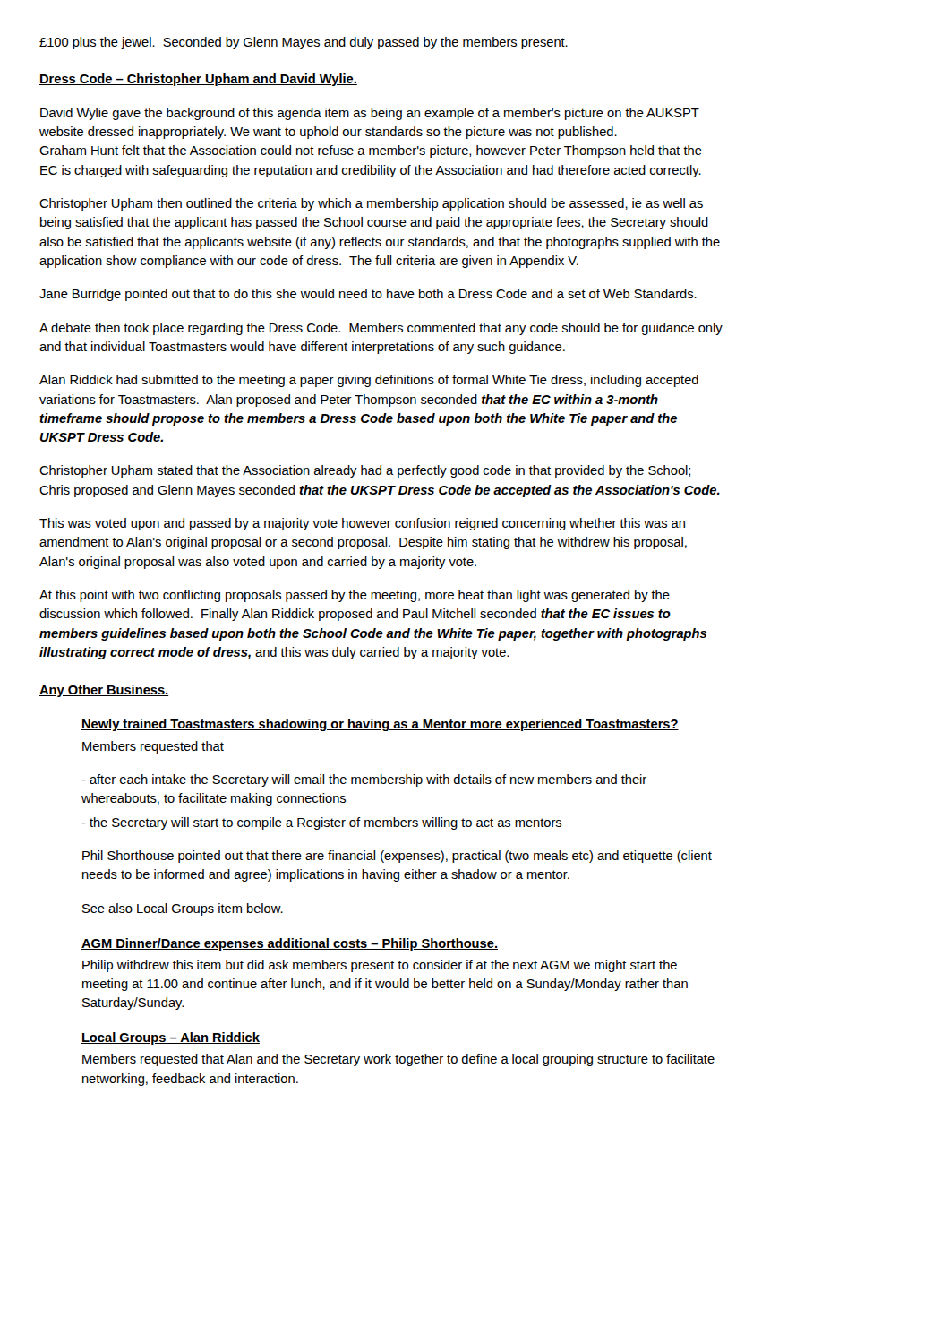£100 plus the jewel. Seconded by Glenn Mayes and duly passed by the members present.
Dress Code – Christopher Upham and David Wylie.
David Wylie gave the background of this agenda item as being an example of a member's picture on the AUKSPT website dressed inappropriately. We want to uphold our standards so the picture was not published.
Graham Hunt felt that the Association could not refuse a member's picture, however Peter Thompson held that the EC is charged with safeguarding the reputation and credibility of the Association and had therefore acted correctly.
Christopher Upham then outlined the criteria by which a membership application should be assessed, ie as well as being satisfied that the applicant has passed the School course and paid the appropriate fees, the Secretary should also be satisfied that the applicants website (if any) reflects our standards, and that the photographs supplied with the application show compliance with our code of dress. The full criteria are given in Appendix V.
Jane Burridge pointed out that to do this she would need to have both a Dress Code and a set of Web Standards.
A debate then took place regarding the Dress Code. Members commented that any code should be for guidance only and that individual Toastmasters would have different interpretations of any such guidance.
Alan Riddick had submitted to the meeting a paper giving definitions of formal White Tie dress, including accepted variations for Toastmasters. Alan proposed and Peter Thompson seconded that the EC within a 3-month timeframe should propose to the members a Dress Code based upon both the White Tie paper and the UKSPT Dress Code.
Christopher Upham stated that the Association already had a perfectly good code in that provided by the School; Chris proposed and Glenn Mayes seconded that the UKSPT Dress Code be accepted as the Association's Code.
This was voted upon and passed by a majority vote however confusion reigned concerning whether this was an amendment to Alan's original proposal or a second proposal. Despite him stating that he withdrew his proposal, Alan's original proposal was also voted upon and carried by a majority vote.
At this point with two conflicting proposals passed by the meeting, more heat than light was generated by the discussion which followed. Finally Alan Riddick proposed and Paul Mitchell seconded that the EC issues to members guidelines based upon both the School Code and the White Tie paper, together with photographs illustrating correct mode of dress, and this was duly carried by a majority vote.
Any Other Business.
Newly trained Toastmasters shadowing or having as a Mentor more experienced Toastmasters?
Members requested that
after each intake the Secretary will email the membership with details of new members and their whereabouts, to facilitate making connections
the Secretary will start to compile a Register of members willing to act as mentors
Phil Shorthouse pointed out that there are financial (expenses), practical (two meals etc) and etiquette (client needs to be informed and agree) implications in having either a shadow or a mentor.
See also Local Groups item below.
AGM Dinner/Dance expenses additional costs – Philip Shorthouse.
Philip withdrew this item but did ask members present to consider if at the next AGM we might start the meeting at 11.00 and continue after lunch, and if it would be better held on a Sunday/Monday rather than Saturday/Sunday.
Local Groups – Alan Riddick
Members requested that Alan and the Secretary work together to define a local grouping structure to facilitate networking, feedback and interaction.